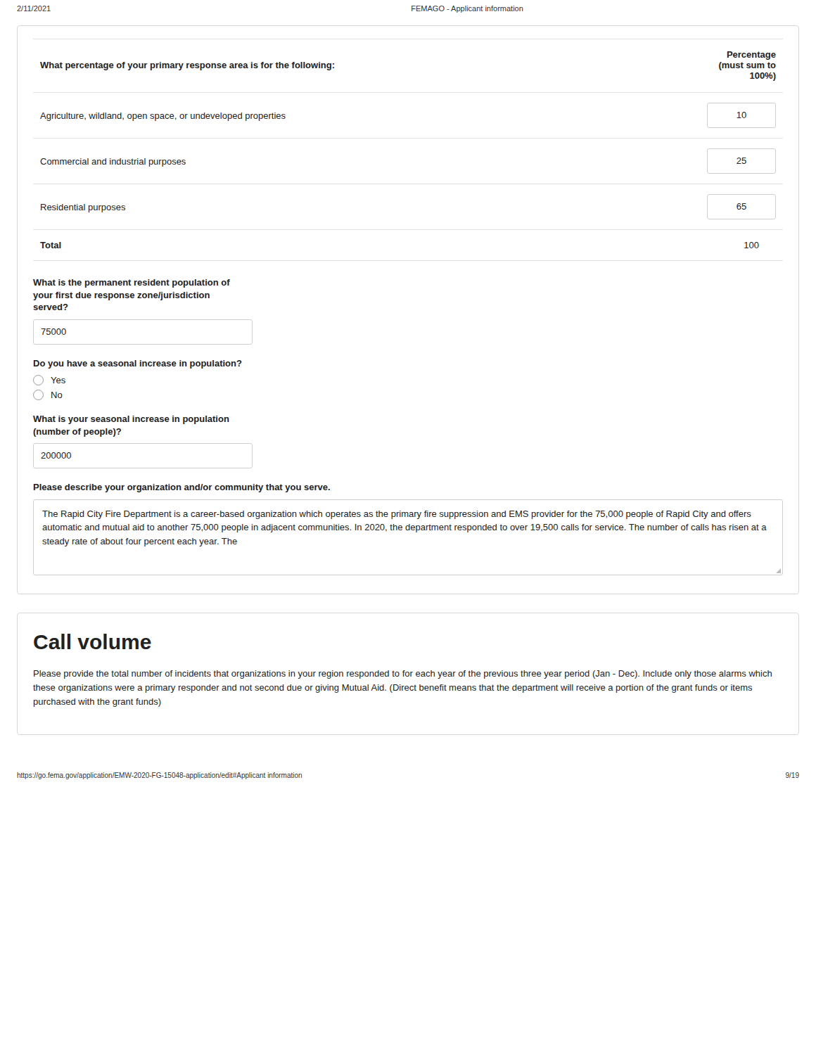2/11/2021
FEMAGO - Applicant information
| What percentage of your primary response area is for the following: | Percentage (must sum to 100%) |
| --- | --- |
| Agriculture, wildland, open space, or undeveloped properties | 10 |
| Commercial and industrial purposes | 25 |
| Residential purposes | 65 |
| Total | 100 |
What is the permanent resident population of your first due response zone/jurisdiction served?
75000
Do you have a seasonal increase in population?
Yes
No
What is your seasonal increase in population (number of people)?
200000
Please describe your organization and/or community that you serve.
The Rapid City Fire Department is a career-based organization which operates as the primary fire suppression and EMS provider for the 75,000 people of Rapid City and offers automatic and mutual aid to another 75,000 people in adjacent communities. In 2020, the department responded to over 19,500 calls for service. The number of calls has risen at a steady rate of about four percent each year. The
Call volume
Please provide the total number of incidents that organizations in your region responded to for each year of the previous three year period (Jan - Dec). Include only those alarms which these organizations were a primary responder and not second due or giving Mutual Aid. (Direct benefit means that the department will receive a portion of the grant funds or items purchased with the grant funds)
https://go.fema.gov/application/EMW-2020-FG-15048-application/edit#Applicant information
9/19